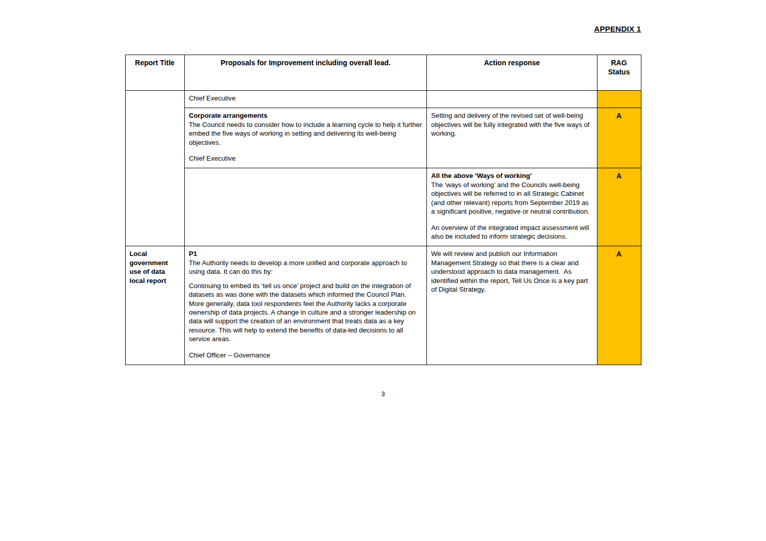APPENDIX 1
| Report Title | Proposals for Improvement including overall lead. | Action response | RAG Status |
| --- | --- | --- | --- |
| | Chief Executive | | |
| Corporate arrangements The Council needs to consider how to include a learning cycle to help it further embed the five ways of working in setting and delivering its well-being objectives. Chief Executive | Setting and delivery of the revised set of well-being objectives will be fully integrated with the five ways of working. | A |
| | All the above ‘Ways of working’ The ‘ways of working’ and the Councils well-being objectives will be referred to in all Strategic Cabinet (and other relevant) reports from September 2019 as a significant positive, negative or neutral contribution. An overview of the integrated impact assessment will also be included to inform strategic decisions. | A |
| Local government use of data local report | P1 The Authority needs to develop a more unified and corporate approach to using data. It can do this by: Continuing to embed its ‘tell us once’ project and build on the integration of datasets as was done with the datasets which informed the Council Plan. More generally, data tool respondents feel the Authority lacks a corporate ownership of data projects. A change in culture and a stronger leadership on data will support the creation of an environment that treats data as a key resource. This will help to extend the benefits of data-led decisions to all service areas. Chief Officer – Governance | We will review and publish our Information Management Strategy so that there is a clear and understood approach to data management. As identified within the report, Tell Us Once is a key part of Digital Strategy. | A |
3